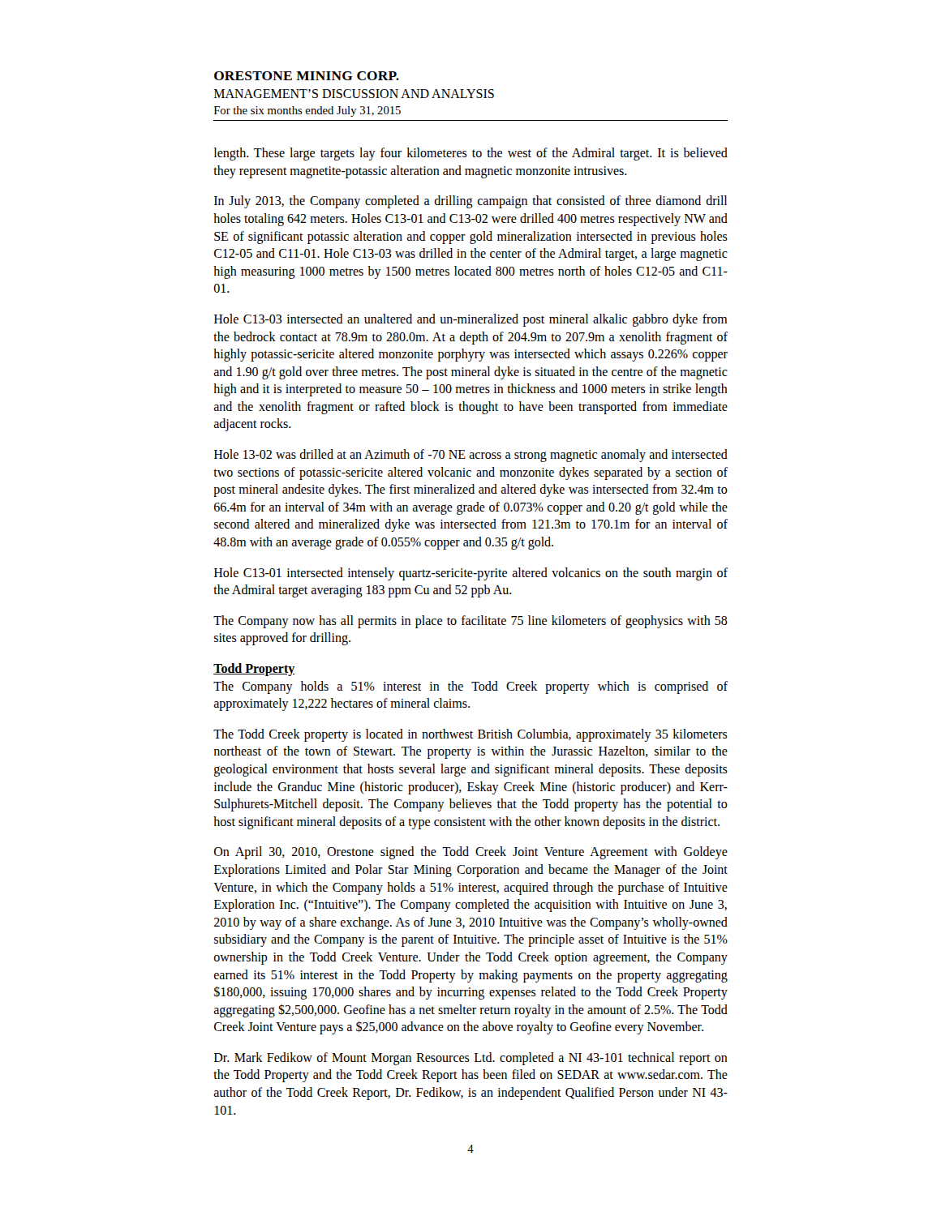ORESTONE MINING CORP.
MANAGEMENT’S DISCUSSION AND ANALYSIS
For the six months ended July 31, 2015
length. These large targets lay four kilometeres to the west of the Admiral target. It is believed they represent magnetite-potassic alteration and magnetic monzonite intrusives.
In July 2013, the Company completed a drilling campaign that consisted of three diamond drill holes totaling 642 meters. Holes C13-01 and C13-02 were drilled 400 metres respectively NW and SE of significant potassic alteration and copper gold mineralization intersected in previous holes C12-05 and C11-01. Hole C13-03 was drilled in the center of the Admiral target, a large magnetic high measuring 1000 metres by 1500 metres located 800 metres north of holes C12-05 and C11-01.
Hole C13-03 intersected an unaltered and un-mineralized post mineral alkalic gabbro dyke from the bedrock contact at 78.9m to 280.0m. At a depth of 204.9m to 207.9m a xenolith fragment of highly potassic-sericite altered monzonite porphyry was intersected which assays 0.226% copper and 1.90 g/t gold over three metres. The post mineral dyke is situated in the centre of the magnetic high and it is interpreted to measure 50 – 100 metres in thickness and 1000 meters in strike length and the xenolith fragment or rafted block is thought to have been transported from immediate adjacent rocks.
Hole 13-02 was drilled at an Azimuth of -70 NE across a strong magnetic anomaly and intersected two sections of potassic-sericite altered volcanic and monzonite dykes separated by a section of post mineral andesite dykes. The first mineralized and altered dyke was intersected from 32.4m to 66.4m for an interval of 34m with an average grade of 0.073% copper and 0.20 g/t gold while the second altered and mineralized dyke was intersected from 121.3m to 170.1m for an interval of 48.8m with an average grade of 0.055% copper and 0.35 g/t gold.
Hole C13-01 intersected intensely quartz-sericite-pyrite altered volcanics on the south margin of the Admiral target averaging 183 ppm Cu and 52 ppb Au.
The Company now has all permits in place to facilitate 75 line kilometers of geophysics with 58 sites approved for drilling.
Todd Property
The Company holds a 51% interest in the Todd Creek property which is comprised of approximately 12,222 hectares of mineral claims.
The Todd Creek property is located in northwest British Columbia, approximately 35 kilometers northeast of the town of Stewart. The property is within the Jurassic Hazelton, similar to the geological environment that hosts several large and significant mineral deposits. These deposits include the Granduc Mine (historic producer), Eskay Creek Mine (historic producer) and Kerr-Sulphurets-Mitchell deposit. The Company believes that the Todd property has the potential to host significant mineral deposits of a type consistent with the other known deposits in the district.
On April 30, 2010, Orestone signed the Todd Creek Joint Venture Agreement with Goldeye Explorations Limited and Polar Star Mining Corporation and became the Manager of the Joint Venture, in which the Company holds a 51% interest, acquired through the purchase of Intuitive Exploration Inc. (“Intuitive”). The Company completed the acquisition with Intuitive on June 3, 2010 by way of a share exchange. As of June 3, 2010 Intuitive was the Company’s wholly-owned subsidiary and the Company is the parent of Intuitive. The principle asset of Intuitive is the 51% ownership in the Todd Creek Venture. Under the Todd Creek option agreement, the Company earned its 51% interest in the Todd Property by making payments on the property aggregating $180,000, issuing 170,000 shares and by incurring expenses related to the Todd Creek Property aggregating $2,500,000. Geofine has a net smelter return royalty in the amount of 2.5%. The Todd Creek Joint Venture pays a $25,000 advance on the above royalty to Geofine every November.
Dr. Mark Fedikow of Mount Morgan Resources Ltd. completed a NI 43-101 technical report on the Todd Property and the Todd Creek Report has been filed on SEDAR at www.sedar.com. The author of the Todd Creek Report, Dr. Fedikow, is an independent Qualified Person under NI 43-101.
4